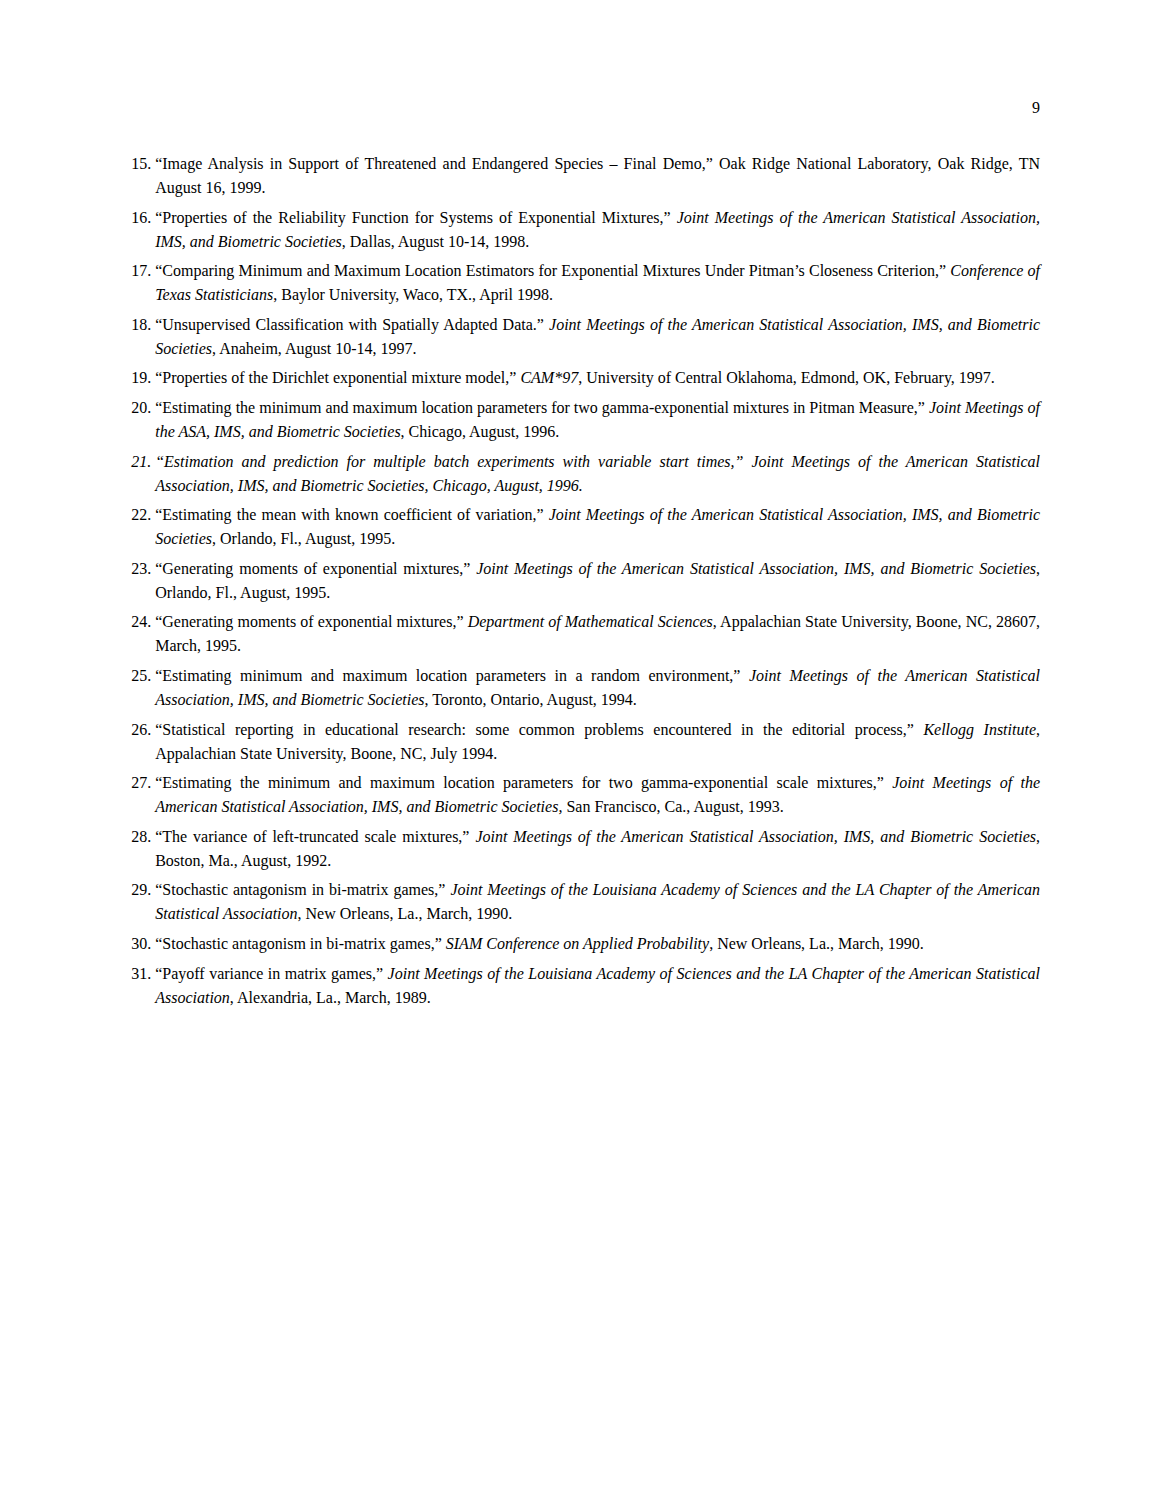9
“Image Analysis in Support of Threatened and Endangered Species – Final Demo,” Oak Ridge National Laboratory, Oak Ridge, TN August 16, 1999.
“Properties of the Reliability Function for Systems of Exponential Mixtures,” Joint Meetings of the American Statistical Association, IMS, and Biometric Societies, Dallas, August 10-14, 1998.
“Comparing Minimum and Maximum Location Estimators for Exponential Mixtures Under Pitman’s Closeness Criterion,” Conference of Texas Statisticians, Baylor University, Waco, TX., April 1998.
“Unsupervised Classification with Spatially Adapted Data.” Joint Meetings of the American Statistical Association, IMS, and Biometric Societies, Anaheim, August 10-14, 1997.
“Properties of the Dirichlet exponential mixture model,” CAM*97, University of Central Oklahoma, Edmond, OK, February, 1997.
“Estimating the minimum and maximum location parameters for two gamma-exponential mixtures in Pitman Measure,” Joint Meetings of the ASA, IMS, and Biometric Societies, Chicago, August, 1996.
“Estimation and prediction for multiple batch experiments with variable start times,” Joint Meetings of the American Statistical Association, IMS, and Biometric Societies, Chicago, August, 1996.
“Estimating the mean with known coefficient of variation,” Joint Meetings of the American Statistical Association, IMS, and Biometric Societies, Orlando, Fl., August, 1995.
“Generating moments of exponential mixtures,” Joint Meetings of the American Statistical Association, IMS, and Biometric Societies, Orlando, Fl., August, 1995.
“Generating moments of exponential mixtures,” Department of Mathematical Sciences, Appalachian State University, Boone, NC, 28607, March, 1995.
“Estimating minimum and maximum location parameters in a random environment,” Joint Meetings of the American Statistical Association, IMS, and Biometric Societies, Toronto, Ontario, August, 1994.
“Statistical reporting in educational research: some common problems encountered in the editorial process,” Kellogg Institute, Appalachian State University, Boone, NC, July 1994.
“Estimating the minimum and maximum location parameters for two gamma-exponential scale mixtures,” Joint Meetings of the American Statistical Association, IMS, and Biometric Societies, San Francisco, Ca., August, 1993.
“The variance of left-truncated scale mixtures,” Joint Meetings of the American Statistical Association, IMS, and Biometric Societies, Boston, Ma., August, 1992.
“Stochastic antagonism in bi-matrix games,” Joint Meetings of the Louisiana Academy of Sciences and the LA Chapter of the American Statistical Association, New Orleans, La., March, 1990.
“Stochastic antagonism in bi-matrix games,” SIAM Conference on Applied Probability, New Orleans, La., March, 1990.
“Payoff variance in matrix games,” Joint Meetings of the Louisiana Academy of Sciences and the LA Chapter of the American Statistical Association, Alexandria, La., March, 1989.